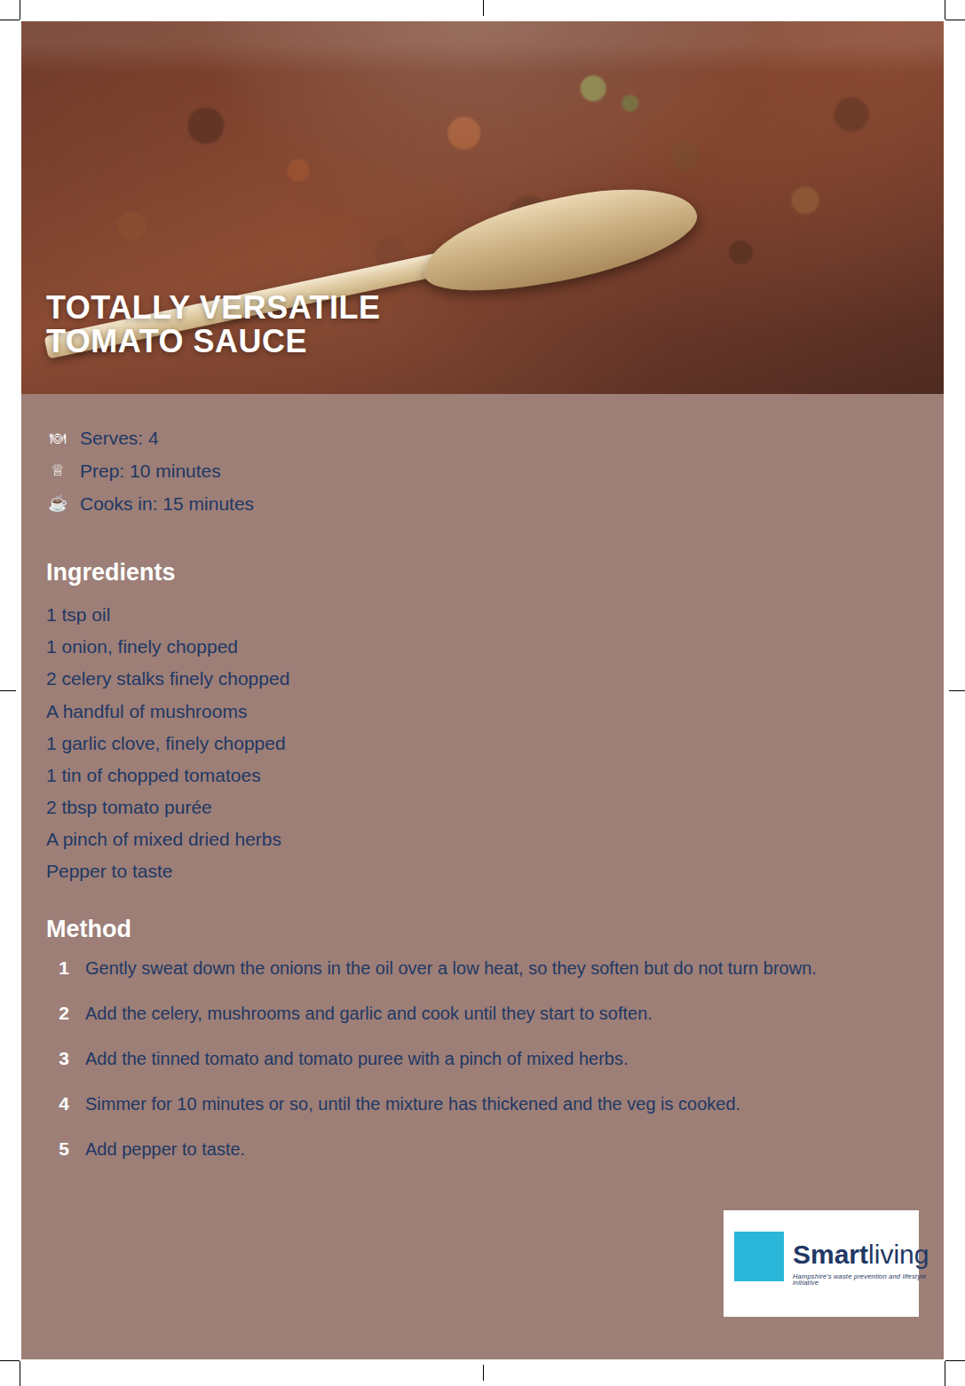Totally Versatile
Tomato Sauce
🍽Serves: 4
♕Prep: 10 minutes
☕Cooks in: 15 minutes
Ingredients
1 tsp oil
1 onion, finely chopped
2 celery stalks finely chopped
A handful of mushrooms
1 garlic clove, finely chopped
1 tin of chopped tomatoes
2 tbsp tomato purée
A pinch of mixed dried herbs
Pepper to taste
Method
Gently sweat down the onions in the oil over a low heat, so they soften but do not turn brown.
Add the celery, mushrooms and garlic and cook until they start to soften.
Add the tinned tomato and tomato puree with a pinch of mixed herbs.
Simmer for 10 minutes or so, until the mixture has thickened and the veg is cooked.
Add pepper to taste.
Smartliving
Hampshire's waste prevention and lifestyle initiative